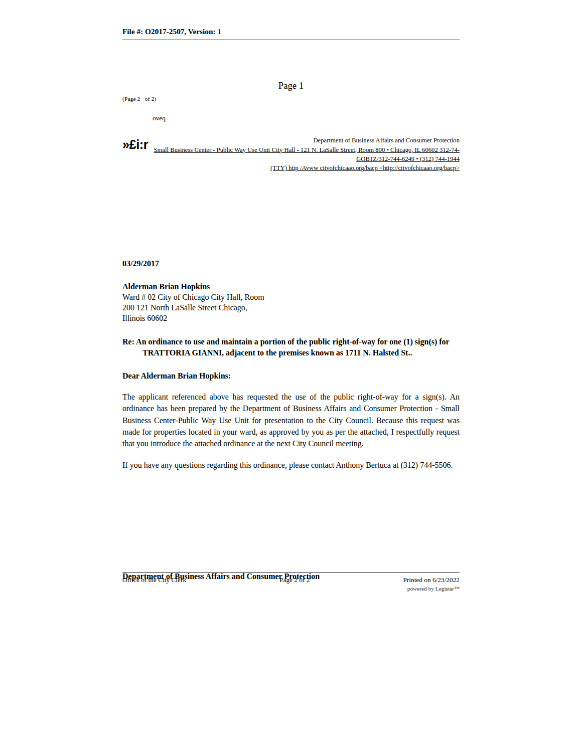File #: O2017-2507, Version: 1
Page 1
(Page 2 of 2)
oveq
»£i:r
Department of Business Affairs and Consumer Protection Small Business Center - Public Way Use Unit City Hall - 121 N. LaSalle Street, Room 800 • Chicago, IL 60602 312-74-GOB1Z/312-744-6249 • (312) 744-1944 (TTY) http /Avww citvofchicaao.org/bacp <http://citvofchicaao.org/bacp>
03/29/2017
Alderman Brian Hopkins
Ward # 02 City of Chicago City Hall, Room
200 121 North LaSalle Street Chicago,
Illinois 60602
Re: An ordinance to use and maintain a portion of the public right-of-way for one (1) sign(s) for TRATTORIA GIANNI, adjacent to the premises known as 1711 N. Halsted St..
Dear Alderman Brian Hopkins:
The applicant referenced above has requested the use of the public right-of-way for a sign(s). An ordinance has been prepared by the Department of Business Affairs and Consumer Protection - Small Business Center-Public Way Use Unit for presentation to the City Council. Because this request was made for properties located in your ward, as approved by you as per the attached, I respectfully request that you introduce the attached ordinance at the next City Council meeting.
If you have any questions regarding this ordinance, please contact Anthony Bertuca at (312) 744-5506.
Department of Business Affairs and Consumer Protection
Office of the City Clerk
Page 2 of 2
Printed on 6/23/2022
powered by Legistar™